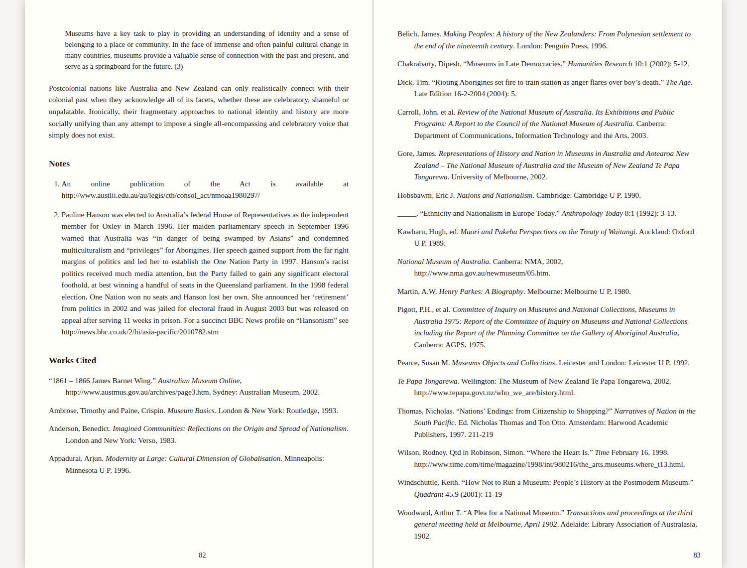Museums have a key task to play in providing an understanding of identity and a sense of belonging to a place or community. In the face of immense and often painful cultural change in many countries, museums provide a valuable sense of connection with the past and present, and serve as a springboard for the future. (3)
Postcolonial nations like Australia and New Zealand can only realistically connect with their colonial past when they acknowledge all of its facets, whether these are celebratory, shameful or unpalatable. Ironically, their fragmentary approaches to national identity and history are more socially unifying than any attempt to impose a single all-encompassing and celebratory voice that simply does not exist.
Notes
An online publication of the Act is available at http://www.austlii.edu.au/au/legis/cth/consol_act/nmoaa1980297/
Pauline Hanson was elected to Australia’s federal House of Representatives as the independent member for Oxley in March 1996. Her maiden parliamentary speech in September 1996 warned that Australia was “in danger of being swamped by Asians” and condemned multiculturalism and “privileges” for Aborigines. Her speech gained support from the far right margins of politics and led her to establish the One Nation Party in 1997. Hanson’s racist politics received much media attention, but the Party failed to gain any significant electoral foothold, at best winning a handful of seats in the Queensland parliament. In the 1998 federal election, One Nation won no seats and Hanson lost her own. She announced her ‘retirement’ from politics in 2002 and was jailed for electoral fraud in August 2003 but was released on appeal after serving 11 weeks in prison. For a succinct BBC News profile on “Hansonism” see http://news.bbc.co.uk/2/hi/asia-pacific/2010782.stm
Works Cited
“1861 – 1866 James Barnet Wing.” Australian Museum Online, http://www.austmus.gov.au/archives/page3.htm, Sydney: Australian Museum, 2002.
Ambrose, Timothy and Paine, Crispin. Museum Basics. London & New York: Routledge, 1993.
Anderson, Benedict. Imagined Communities: Reflections on the Origin and Spread of Nationalism. London and New York: Verso, 1983.
Appadurai, Arjun. Modernity at Large: Cultural Dimension of Globalisation. Minneapolis: Minnesota U P, 1996.
82
Belich, James. Making Peoples: A history of the New Zealanders: From Polynesian settlement to the end of the nineteenth century. London: Penguin Press, 1996.
Chakrabarty, Dipesh. “Museums in Late Democracies.” Humanities Research 10:1 (2002): 5-12.
Dick, Tim. “Rioting Aborigines set fire to train station as anger flares over boy’s death.” The Age, Late Edition 16-2-2004 (2004): 5.
Carroll, John, et al. Review of the National Museum of Australia, Its Exhibitions and Public Programs: A Report to the Council of the National Museum of Australia. Canberra: Department of Communications, Information Technology and the Arts, 2003.
Gore, James. Representations of History and Nation in Museums in Australia and Aotearoa New Zealand – The National Museum of Australia and the Museum of New Zealand Te Papa Tongarewa. University of Melbourne, 2002.
Hobsbawm, Eric J. Nations and Nationalism. Cambridge: Cambridge U P, 1990.
_____. “Ethnicity and Nationalism in Europe Today.” Anthropology Today 8:1 (1992): 3-13.
Kawharu, Hugh, ed. Maori and Pakeha Perspectives on the Treaty of Waitangi. Auckland: Oxford U P, 1989.
National Museum of Australia. Canberra: NMA, 2002, http://www.nma.gov.au/newmuseum/05.htm.
Martin, A.W. Henry Parkes: A Biography. Melbourne: Melbourne U P, 1980.
Pigott, P.H., et al. Committee of Inquiry on Museums and National Collections, Museums in Australia 1975: Report of the Committee of Inquiry on Museums and National Collections including the Report of the Planning Committee on the Gallery of Aboriginal Australia, Canberra: AGPS, 1975.
Pearce, Susan M. Museums Objects and Collections. Leicester and London: Leicester U P, 1992.
Te Papa Tongarewa. Wellington: The Museum of New Zealand Te Papa Tongarewa, 2002, http://www.tepapa.govt.nz/who_we_are/history.html.
Thomas, Nicholas. “Nations’ Endings: from Citizenship to Shopping?” Narratives of Nation in the South Pacific. Ed. Nicholas Thomas and Ton Otto. Amsterdam: Harwood Academic Publishers, 1997. 211-219
Wilson, Rodney. Qtd in Robinson, Simon. “Where the Heart Is.” Time February 16, 1998. http://www.time.com/time/magazine/1998/int/980216/the_arts.museums.where_t13.html.
Windschuttle, Keith. “How Not to Run a Museum: People’s History at the Postmodern Museum.” Quadrant 45.9 (2001): 11-19
Woodward, Arthur T. “A Plea for a National Museum.” Transactions and proceedings at the third general meeting held at Melbourne, April 1902. Adelaide: Library Association of Australasia, 1902.
83